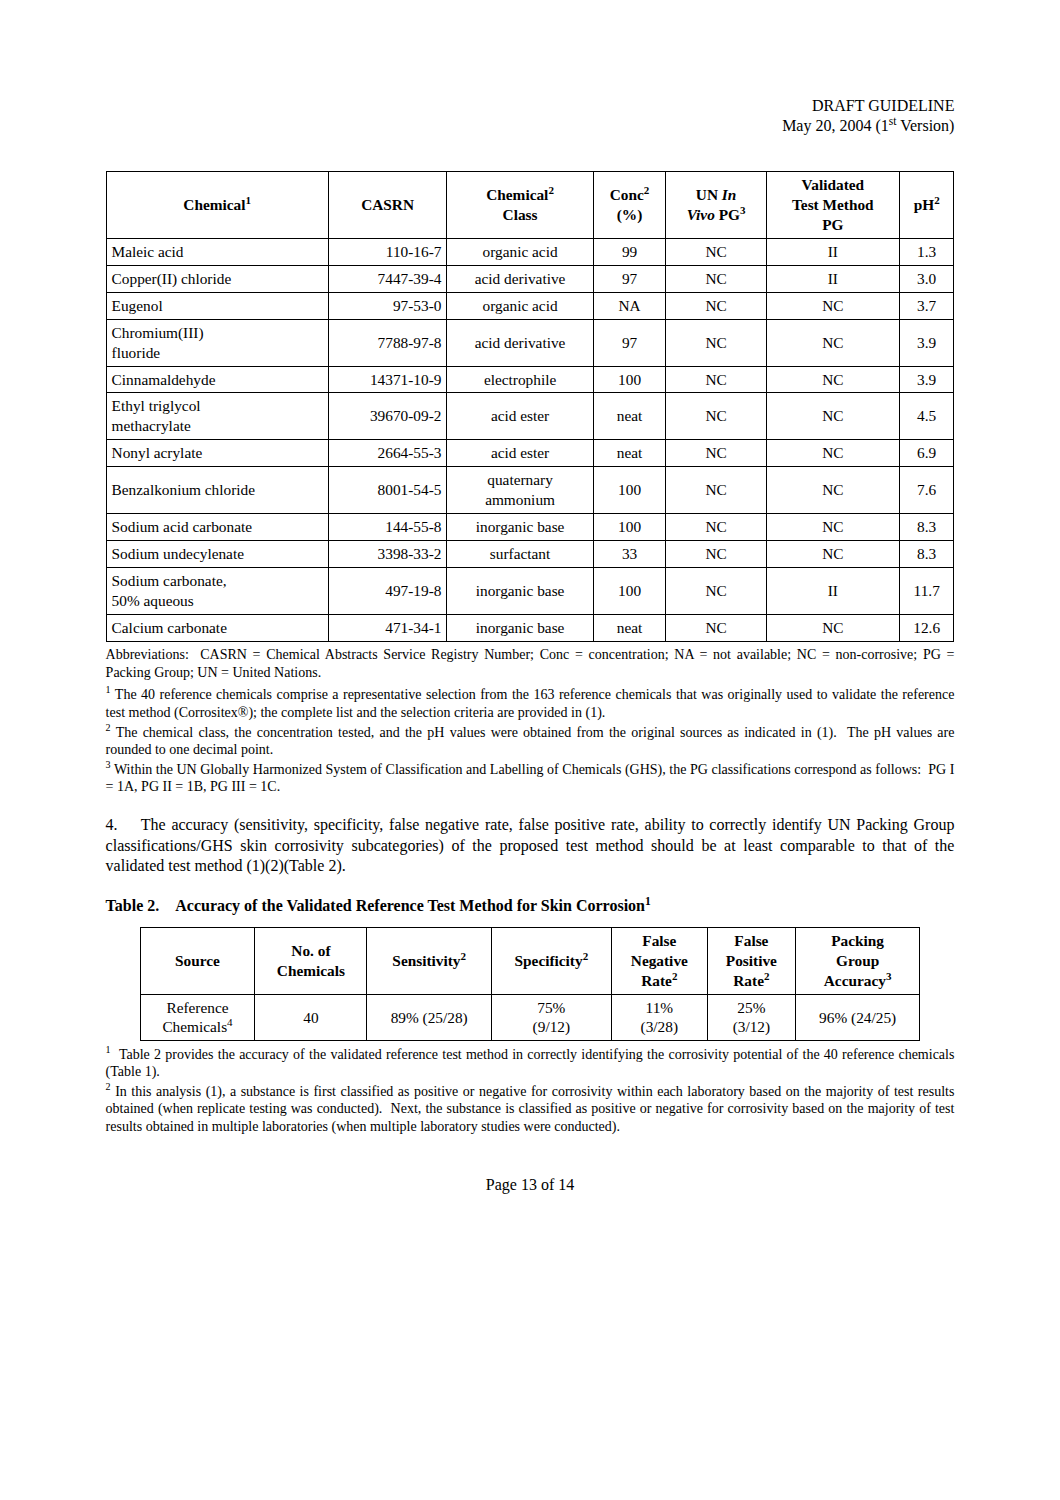DRAFT GUIDELINE
May 20, 2004 (1st Version)
| Chemical 1 | CASRN | Chemical 2 Class | Conc 2 (%) | UN In Vivo PG 3 | Validated Test Method PG | pH 2 |
| --- | --- | --- | --- | --- | --- | --- |
| Maleic acid | 110-16-7 | organic acid | 99 | NC | II | 1.3 |
| Copper(II) chloride | 7447-39-4 | acid derivative | 97 | NC | II | 3.0 |
| Eugenol | 97-53-0 | organic acid | NA | NC | NC | 3.7 |
| Chromium(III) fluoride | 7788-97-8 | acid derivative | 97 | NC | NC | 3.9 |
| Cinnamaldehyde | 14371-10-9 | electrophile | 100 | NC | NC | 3.9 |
| Ethyl triglycol methacrylate | 39670-09-2 | acid ester | neat | NC | NC | 4.5 |
| Nonyl acrylate | 2664-55-3 | acid ester | neat | NC | NC | 6.9 |
| Benzalkonium chloride | 8001-54-5 | quaternary ammonium | 100 | NC | NC | 7.6 |
| Sodium acid carbonate | 144-55-8 | inorganic base | 100 | NC | NC | 8.3 |
| Sodium undecylenate | 3398-33-2 | surfactant | 33 | NC | NC | 8.3 |
| Sodium carbonate, 50% aqueous | 497-19-8 | inorganic base | 100 | NC | II | 11.7 |
| Calcium carbonate | 471-34-1 | inorganic base | neat | NC | NC | 12.6 |
Abbreviations: CASRN = Chemical Abstracts Service Registry Number; Conc = concentration; NA = not available; NC = non-corrosive; PG = Packing Group; UN = United Nations.
1 The 40 reference chemicals comprise a representative selection from the 163 reference chemicals that was originally used to validate the reference test method (Corrositex®); the complete list and the selection criteria are provided in (1).
2 The chemical class, the concentration tested, and the pH values were obtained from the original sources as indicated in (1). The pH values are rounded to one decimal point.
3 Within the UN Globally Harmonized System of Classification and Labelling of Chemicals (GHS), the PG classifications correspond as follows: PG I = 1A, PG II = 1B, PG III = 1C.
4. The accuracy (sensitivity, specificity, false negative rate, false positive rate, ability to correctly identify UN Packing Group classifications/GHS skin corrosivity subcategories) of the proposed test method should be at least comparable to that of the validated test method (1)(2)(Table 2).
Table 2. Accuracy of the Validated Reference Test Method for Skin Corrosion1
| Source | No. of Chemicals | Sensitivity 2 | Specificity 2 | False Negative Rate 2 | False Positive Rate 2 | Packing Group Accuracy 3 |
| --- | --- | --- | --- | --- | --- | --- |
| Reference Chemicals 4 | 40 | 89% (25/28) | 75% (9/12) | 11% (3/28) | 25% (3/12) | 96% (24/25) |
1 Table 2 provides the accuracy of the validated reference test method in correctly identifying the corrosivity potential of the 40 reference chemicals (Table 1).
2 In this analysis (1), a substance is first classified as positive or negative for corrosivity within each laboratory based on the majority of test results obtained (when replicate testing was conducted). Next, the substance is classified as positive or negative for corrosivity based on the majority of test results obtained in multiple laboratories (when multiple laboratory studies were conducted).
Page 13 of 14